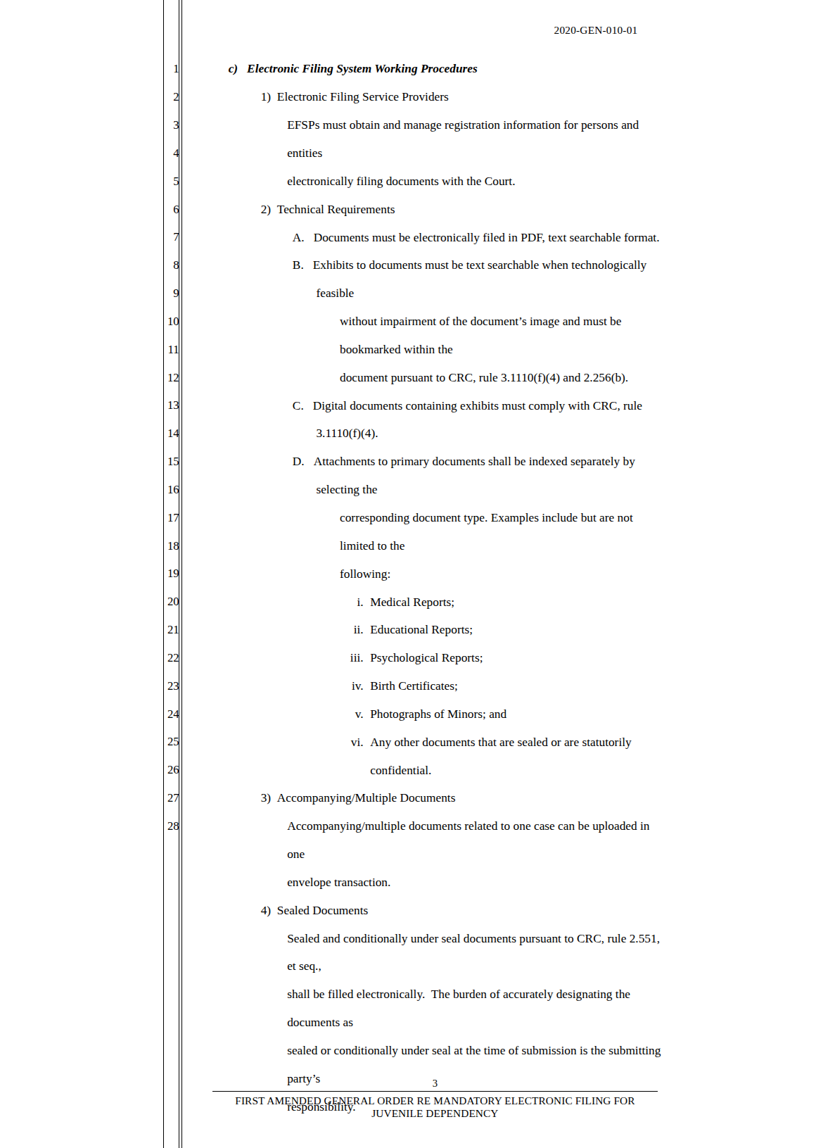2020-GEN-010-01
1
2
3
4
5
6
7
8
9
10
11
12
13
14
15
16
17
18
19
20
21
22
23
24
25
26
27
28
c) Electronic Filing System Working Procedures
1) Electronic Filing Service Providers
EFSPs must obtain and manage registration information for persons and entities
electronically filing documents with the Court.
2) Technical Requirements
A. Documents must be electronically filed in PDF, text searchable format.
B. Exhibits to documents must be text searchable when technologically feasible
without impairment of the document’s image and must be bookmarked within the
document pursuant to CRC, rule 3.1110(f)(4) and 2.256(b).
C. Digital documents containing exhibits must comply with CRC, rule 3.1110(f)(4).
D. Attachments to primary documents shall be indexed separately by selecting the
corresponding document type. Examples include but are not limited to the
following:
i. Medical Reports;
ii. Educational Reports;
iii. Psychological Reports;
iv. Birth Certificates;
v. Photographs of Minors; and
vi. Any other documents that are sealed or are statutorily confidential.
3) Accompanying/Multiple Documents
Accompanying/multiple documents related to one case can be uploaded in one
envelope transaction.
4) Sealed Documents
Sealed and conditionally under seal documents pursuant to CRC, rule 2.551, et seq.,
shall be filled electronically. The burden of accurately designating the documents as
sealed or conditionally under seal at the time of submission is the submitting party’s
responsibility.
3
FIRST AMENDED GENERAL ORDER RE MANDATORY ELECTRONIC FILING FOR JUVENILE DEPENDENCY